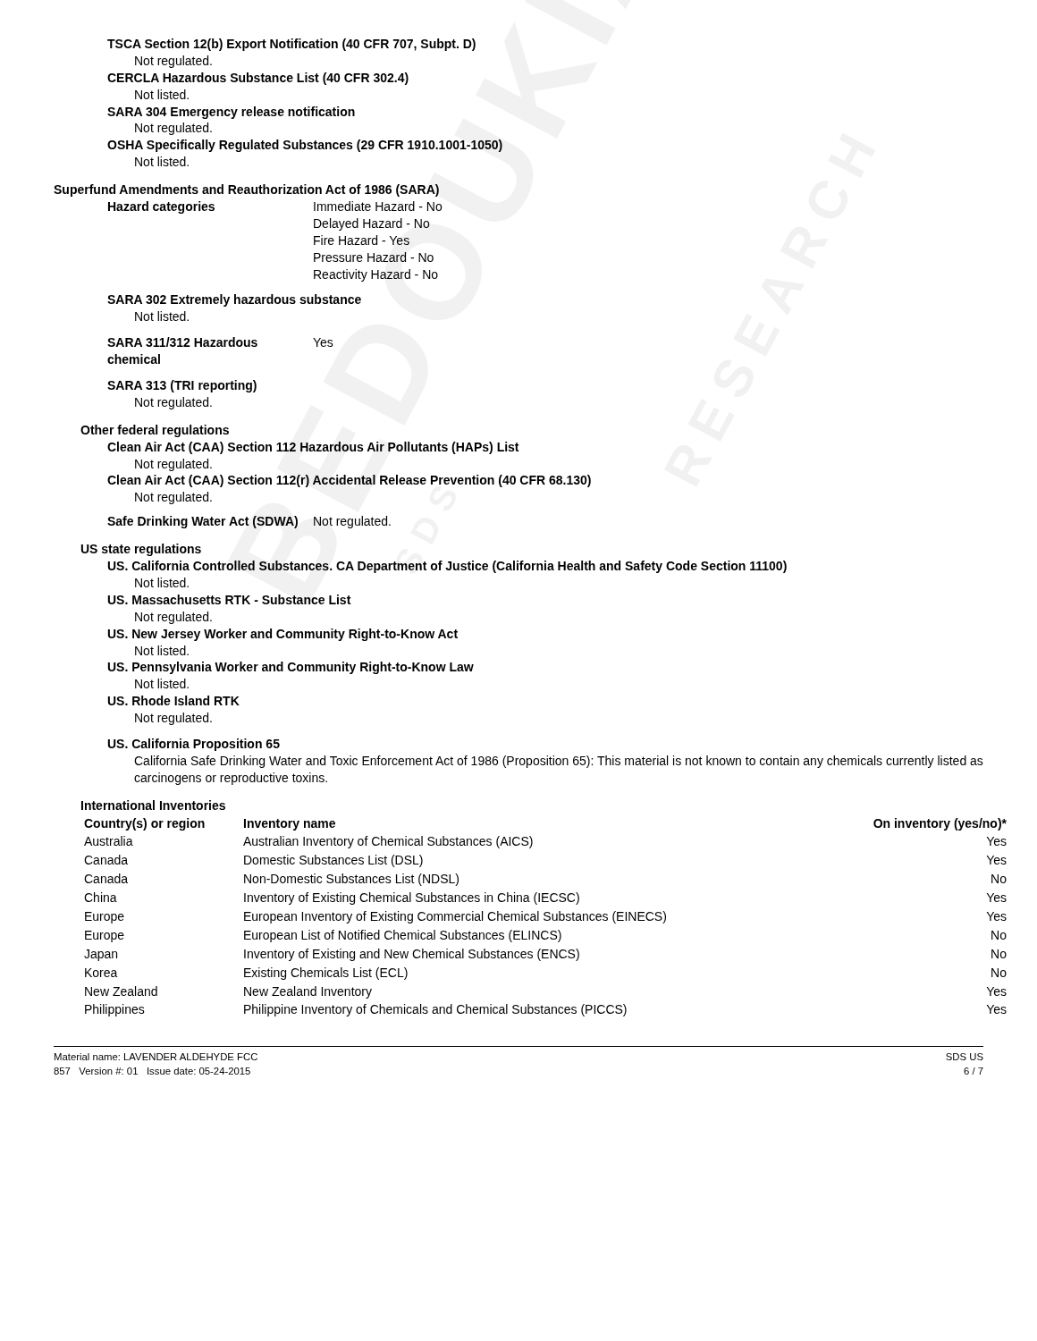BEDOUKIAN RESEARCH SDS
TSCA Section 12(b) Export Notification (40 CFR 707, Subpt. D)
Not regulated.
CERCLA Hazardous Substance List (40 CFR 302.4)
Not listed.
SARA 304 Emergency release notification
Not regulated.
OSHA Specifically Regulated Substances (29 CFR 1910.1001-1050)
Not listed.
Superfund Amendments and Reauthorization Act of 1986 (SARA)
Hazard categories
Immediate Hazard - No
Delayed Hazard - No
Fire Hazard - Yes
Pressure Hazard - No
Reactivity Hazard - No
SARA 302 Extremely hazardous substance
Not listed.
SARA 311/312 Hazardous chemical
Yes
SARA 313 (TRI reporting)
Not regulated.
Other federal regulations
Clean Air Act (CAA) Section 112 Hazardous Air Pollutants (HAPs) List
Not regulated.
Clean Air Act (CAA) Section 112(r) Accidental Release Prevention (40 CFR 68.130)
Not regulated.
Safe Drinking Water Act (SDWA)
Not regulated.
US state regulations
US. California Controlled Substances. CA Department of Justice (California Health and Safety Code Section 11100)
Not listed.
US. Massachusetts RTK - Substance List
Not regulated.
US. New Jersey Worker and Community Right-to-Know Act
Not listed.
US. Pennsylvania Worker and Community Right-to-Know Law
Not listed.
US. Rhode Island RTK
Not regulated.
US. California Proposition 65
California Safe Drinking Water and Toxic Enforcement Act of 1986 (Proposition 65): This material is not known to contain any chemicals currently listed as carcinogens or reproductive toxins.
International Inventories
| Country(s) or region | Inventory name | On inventory (yes/no)* |
| --- | --- | --- |
| Australia | Australian Inventory of Chemical Substances (AICS) | Yes |
| Canada | Domestic Substances List (DSL) | Yes |
| Canada | Non-Domestic Substances List (NDSL) | No |
| China | Inventory of Existing Chemical Substances in China (IECSC) | Yes |
| Europe | European Inventory of Existing Commercial Chemical Substances (EINECS) | Yes |
| Europe | European List of Notified Chemical Substances (ELINCS) | No |
| Japan | Inventory of Existing and New Chemical Substances (ENCS) | No |
| Korea | Existing Chemicals List (ECL) | No |
| New Zealand | New Zealand Inventory | Yes |
| Philippines | Philippine Inventory of Chemicals and Chemical Substances (PICCS) | Yes |
Material name: LAVENDER ALDEHYDE FCC
SDS US
857 Version #: 01 Issue date: 05-24-2015
6 / 7